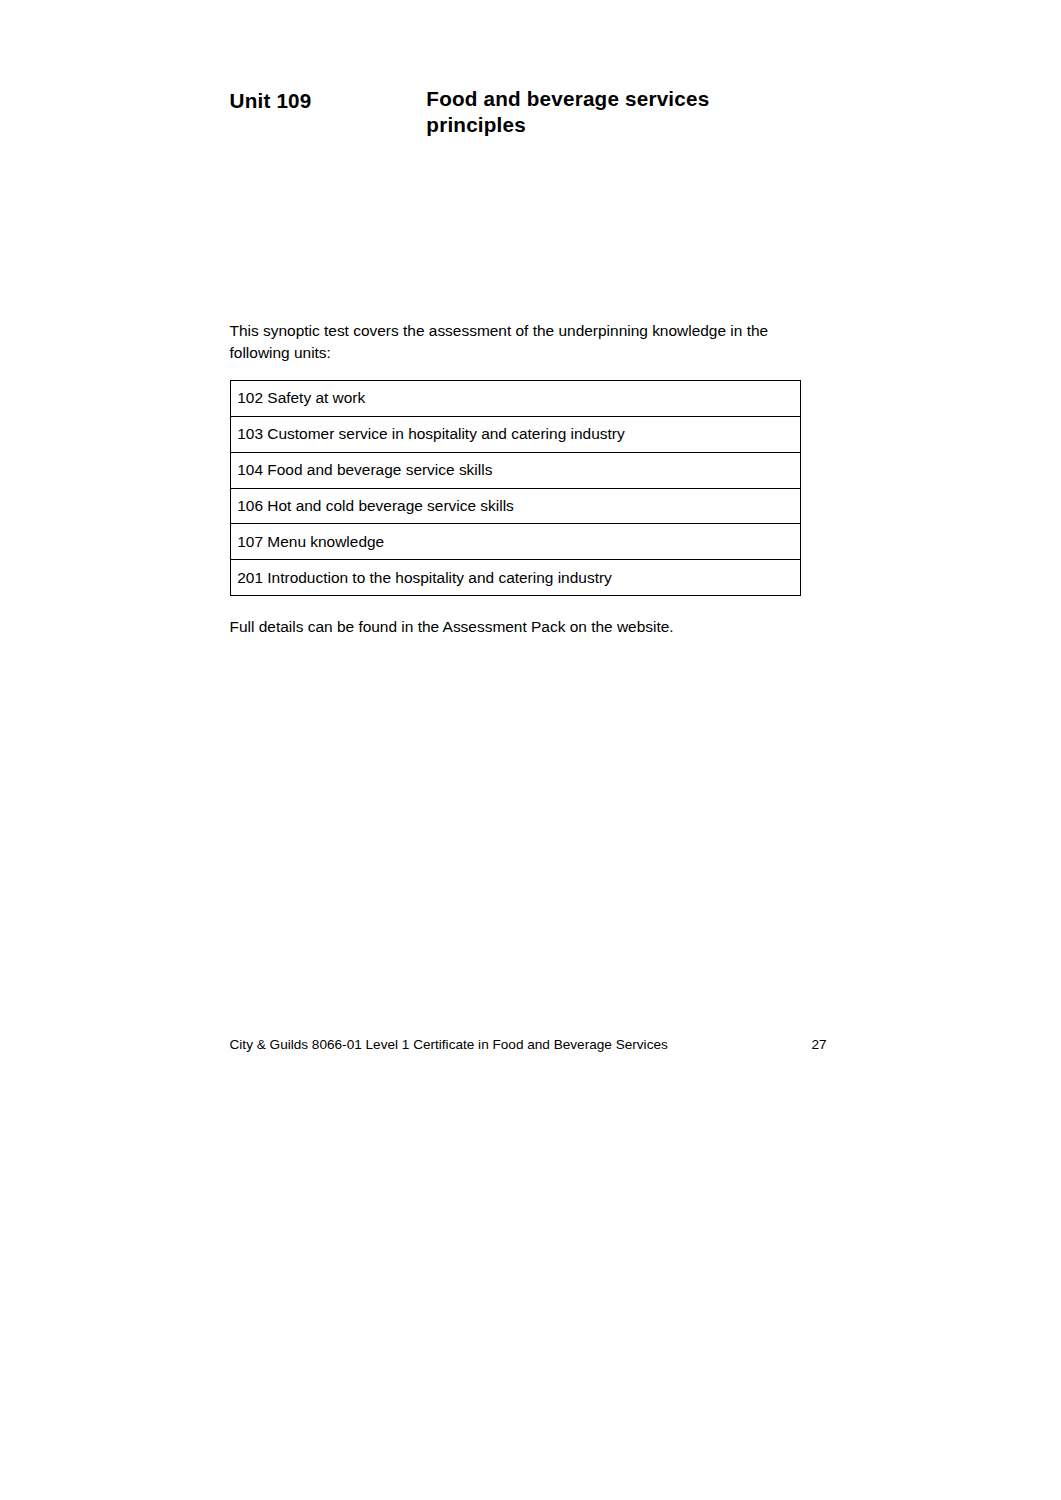Unit 109
Food and beverage services principles
This synoptic test covers the assessment of the underpinning knowledge in the following units:
| 102 Safety at work |
| 103 Customer service in hospitality and catering industry |
| 104 Food and beverage service skills |
| 106 Hot and cold beverage service skills |
| 107 Menu knowledge |
| 201 Introduction to the hospitality and catering industry |
Full details can be found in the Assessment Pack on the website.
City & Guilds 8066-01 Level 1 Certificate in Food and Beverage Services
27